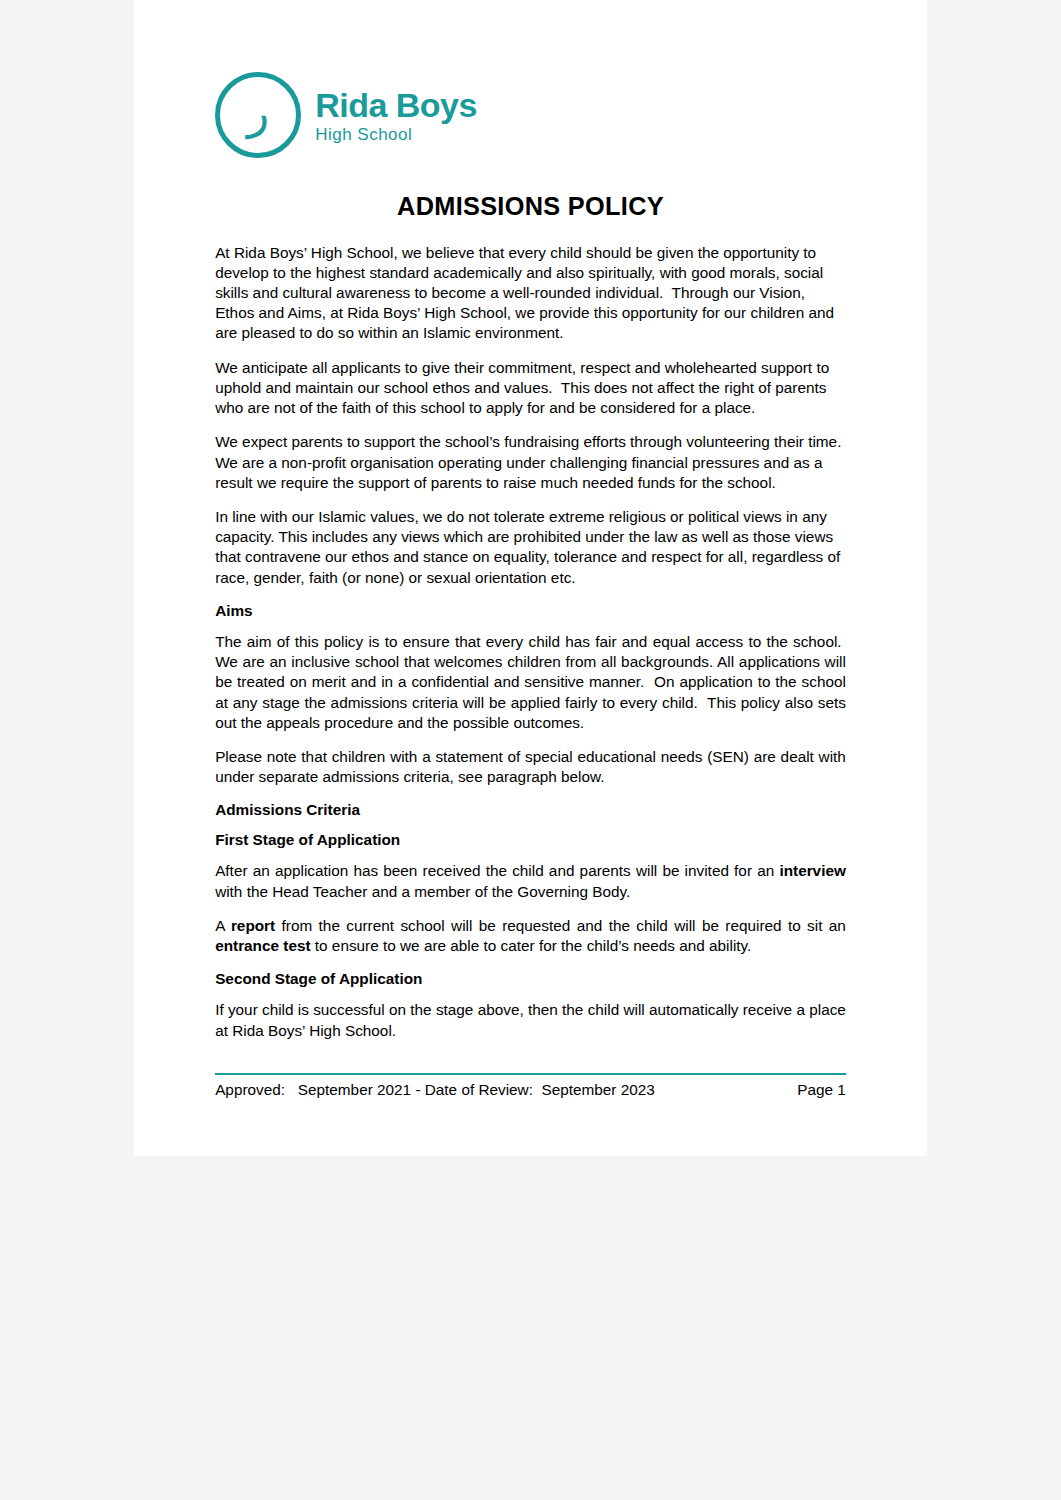ر
Rida Boys
High School
ADMISSIONS POLICY
At Rida Boys’ High School, we believe that every child should be given the opportunity to develop to the highest standard academically and also spiritually, with good morals, social skills and cultural awareness to become a well-rounded individual. Through our Vision, Ethos and Aims, at Rida Boys’ High School, we provide this opportunity for our children and are pleased to do so within an Islamic environment.
We anticipate all applicants to give their commitment, respect and wholehearted support to uphold and maintain our school ethos and values. This does not affect the right of parents who are not of the faith of this school to apply for and be considered for a place.
We expect parents to support the school’s fundraising efforts through volunteering their time. We are a non-profit organisation operating under challenging financial pressures and as a result we require the support of parents to raise much needed funds for the school.
In line with our Islamic values, we do not tolerate extreme religious or political views in any capacity. This includes any views which are prohibited under the law as well as those views that contravene our ethos and stance on equality, tolerance and respect for all, regardless of race, gender, faith (or none) or sexual orientation etc.
Aims
The aim of this policy is to ensure that every child has fair and equal access to the school. We are an inclusive school that welcomes children from all backgrounds. All applications will be treated on merit and in a confidential and sensitive manner. On application to the school at any stage the admissions criteria will be applied fairly to every child. This policy also sets out the appeals procedure and the possible outcomes.
Please note that children with a statement of special educational needs (SEN) are dealt with under separate admissions criteria, see paragraph below.
Admissions Criteria
First Stage of Application
After an application has been received the child and parents will be invited for an interview with the Head Teacher and a member of the Governing Body.
A report from the current school will be requested and the child will be required to sit an entrance test to ensure to we are able to cater for the child’s needs and ability.
Second Stage of Application
If your child is successful on the stage above, then the child will automatically receive a place at Rida Boys’ High School.
Approved: September 2021 - Date of Review: September 2023
Page 1